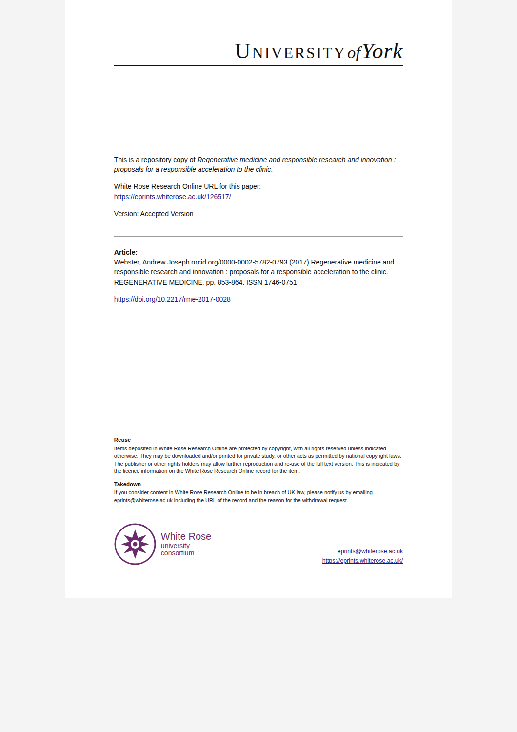University of York
This is a repository copy of Regenerative medicine and responsible research and innovation : proposals for a responsible acceleration to the clinic.
White Rose Research Online URL for this paper:
https://eprints.whiterose.ac.uk/126517/
Version: Accepted Version
Article:
Webster, Andrew Joseph orcid.org/0000-0002-5782-0793 (2017) Regenerative medicine and responsible research and innovation : proposals for a responsible acceleration to the clinic. REGENERATIVE MEDICINE. pp. 853-864. ISSN 1746-0751
https://doi.org/10.2217/rme-2017-0028
Reuse
Items deposited in White Rose Research Online are protected by copyright, with all rights reserved unless indicated otherwise. They may be downloaded and/or printed for private study, or other acts as permitted by national copyright laws. The publisher or other rights holders may allow further reproduction and re-use of the full text version. This is indicated by the licence information on the White Rose Research Online record for the item.
Takedown
If you consider content in White Rose Research Online to be in breach of UK law, please notify us by emailing eprints@whiterose.ac.uk including the URL of the record and the reason for the withdrawal request.
White Rose
university
consortium
eprints@whiterose.ac.uk
https://eprints.whiterose.ac.uk/